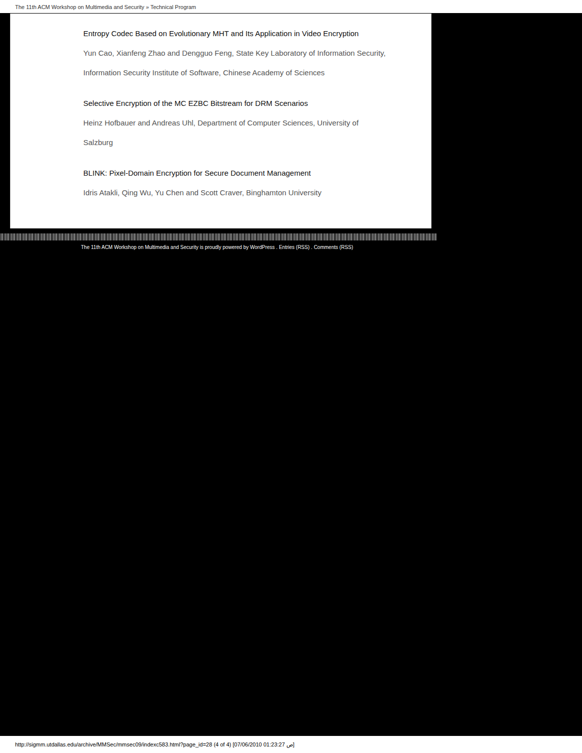The 11th ACM Workshop on Multimedia and Security » Technical Program
Entropy Codec Based on Evolutionary MHT and Its Application in Video Encryption
Yun Cao, Xianfeng Zhao and Dengguo Feng, State Key Laboratory of Information Security,
Information Security Institute of Software, Chinese Academy of Sciences
Selective Encryption of the MC EZBC Bitstream for DRM Scenarios
Heinz Hofbauer and Andreas Uhl, Department of Computer Sciences, University of
Salzburg
BLINK: Pixel-Domain Encryption for Secure Document Management
Idris Atakli, Qing Wu, Yu Chen and Scott Craver, Binghamton University
The 11th ACM Workshop on Multimedia and Security is proudly powered by WordPress . Entries (RSS) . Comments (RSS)
http://sigmm.utdallas.edu/archive/MMSec/mmsec09/indexc583.html?page_id=28 (4 of 4) [07/06/2010 01:23:27 ص]